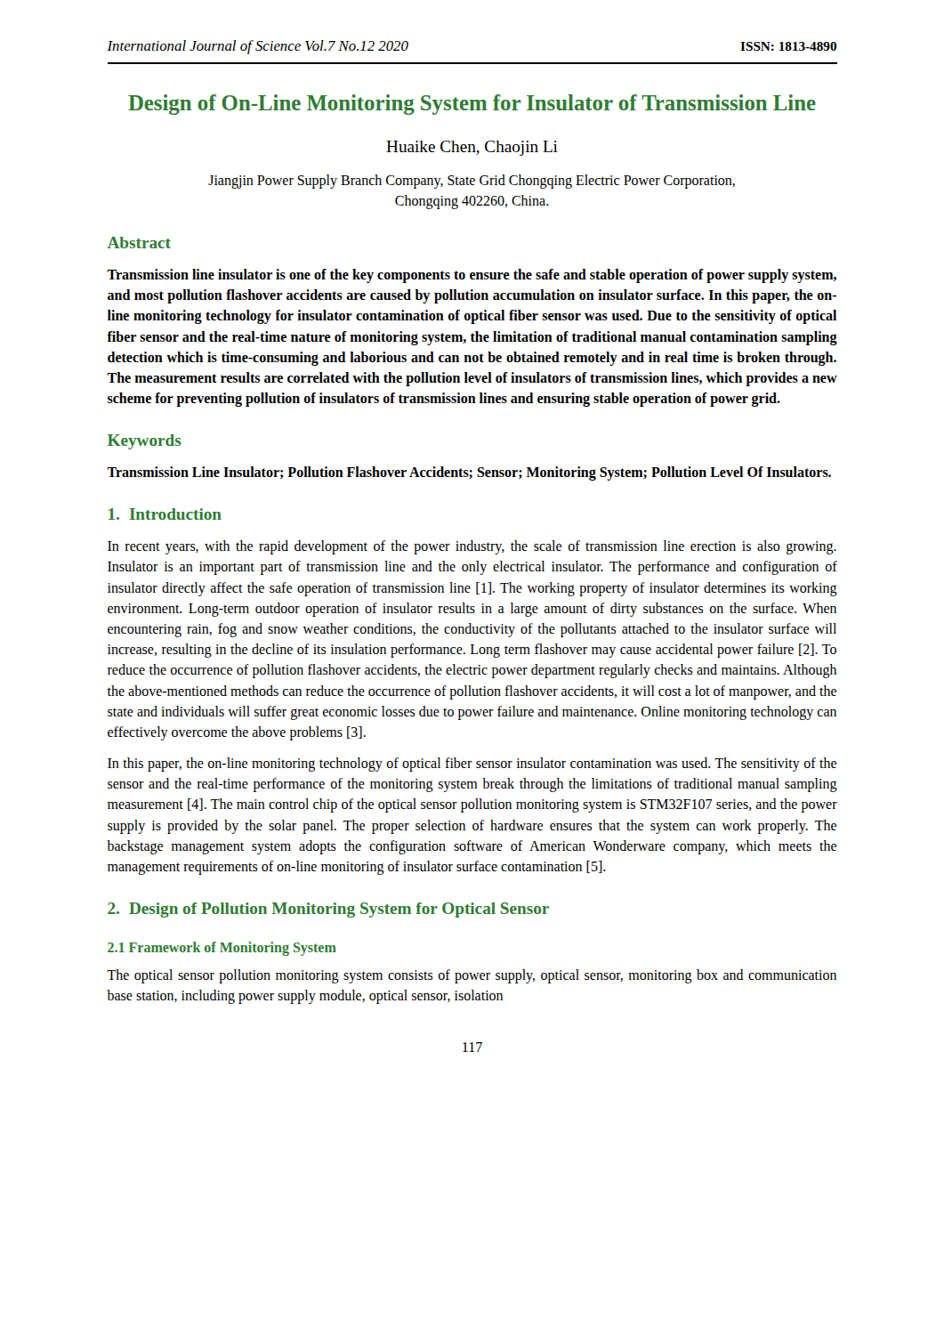International Journal of Science Vol.7 No.12 2020 ISSN: 1813-4890
Design of On‑Line Monitoring System for Insulator of Transmission Line
Huaike Chen, Chaojin Li
Jiangjin Power Supply Branch Company, State Grid Chongqing Electric Power Corporation, Chongqing 402260, China.
Abstract
Transmission line insulator is one of the key components to ensure the safe and stable operation of power supply system, and most pollution flashover accidents are caused by pollution accumulation on insulator surface. In this paper, the on-line monitoring technology for insulator contamination of optical fiber sensor was used. Due to the sensitivity of optical fiber sensor and the real-time nature of monitoring system, the limitation of traditional manual contamination sampling detection which is time-consuming and laborious and can not be obtained remotely and in real time is broken through. The measurement results are correlated with the pollution level of insulators of transmission lines, which provides a new scheme for preventing pollution of insulators of transmission lines and ensuring stable operation of power grid.
Keywords
Transmission Line Insulator; Pollution Flashover Accidents; Sensor; Monitoring System; Pollution Level Of Insulators.
1. Introduction
In recent years, with the rapid development of the power industry, the scale of transmission line erection is also growing. Insulator is an important part of transmission line and the only electrical insulator. The performance and configuration of insulator directly affect the safe operation of transmission line [1]. The working property of insulator determines its working environment. Long‑term outdoor operation of insulator results in a large amount of dirty substances on the surface. When encountering rain, fog and snow weather conditions, the conductivity of the pollutants attached to the insulator surface will increase, resulting in the decline of its insulation performance. Long term flashover may cause accidental power failure [2]. To reduce the occurrence of pollution flashover accidents, the electric power department regularly checks and maintains. Although the above-mentioned methods can reduce the occurrence of pollution flashover accidents, it will cost a lot of manpower, and the state and individuals will suffer great economic losses due to power failure and maintenance. Online monitoring technology can effectively overcome the above problems [3].
In this paper, the on-line monitoring technology of optical fiber sensor insulator contamination was used. The sensitivity of the sensor and the real-time performance of the monitoring system break through the limitations of traditional manual sampling measurement [4]. The main control chip of the optical sensor pollution monitoring system is STM32F107 series, and the power supply is provided by the solar panel. The proper selection of hardware ensures that the system can work properly. The backstage management system adopts the configuration software of American Wonderware company, which meets the management requirements of on-line monitoring of insulator surface contamination [5].
2. Design of Pollution Monitoring System for Optical Sensor
2.1 Framework of Monitoring System
The optical sensor pollution monitoring system consists of power supply, optical sensor, monitoring box and communication base station, including power supply module, optical sensor, isolation
117